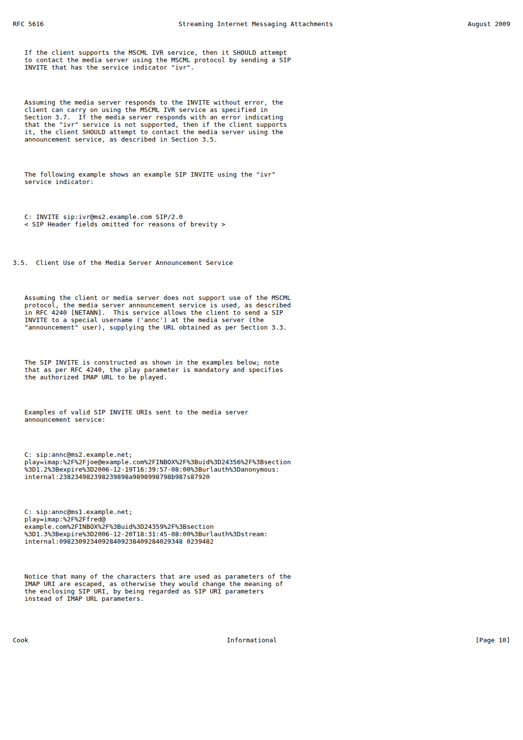RFC 5616 Streaming Internet Messaging Attachments August 2009
If the client supports the MSCML IVR service, then it SHOULD attempt to contact the media server using the MSCML protocol by sending a SIP INVITE that has the service indicator "ivr".
Assuming the media server responds to the INVITE without error, the client can carry on using the MSCML IVR service as specified in Section 3.7. If the media server responds with an error indicating that the "ivr" service is not supported, then if the client supports it, the client SHOULD attempt to contact the media server using the announcement service, as described in Section 3.5.
The following example shows an example SIP INVITE using the "ivr" service indicator:
C: INVITE sip:ivr@ms2.example.com SIP/2.0 < SIP Header fields omitted for reasons of brevity >
3.5. Client Use of the Media Server Announcement Service
Assuming the client or media server does not support use of the MSCML protocol, the media server announcement service is used, as described in RFC 4240 [NETANN]. This service allows the client to send a SIP INVITE to a special username ('annc') at the media server (the "announcement" user), supplying the URL obtained as per Section 3.3.
The SIP INVITE is constructed as shown in the examples below; note that as per RFC 4240, the play parameter is mandatory and specifies the authorized IMAP URL to be played.
Examples of valid SIP INVITE URIs sent to the media server announcement service:
C: sip:annc@ms2.example.net; play=imap:%2F%2Fjoe@example.com%2FINBOX%2F%3Buid%3D24356%2F%3Bsection %3D1.2%3Bexpire%3D2006-12-19T16:39:57-08:00%3Burlauth%3Danonymous: internal:238234982398239898a9898998798b987s87920
C: sip:annc@ms1.example.net; play=imap:%2F%2Ffred@ example.com%2FINBOX%2F%3Buid%3D24359%2F%3Bsection %3D1.3%3Bexpire%3D2006-12-20T18:31:45-08:00%3Burlauth%3Dstream: internal:09823092340928409238409284029348 0239482
Notice that many of the characters that are used as parameters of the IMAP URI are escaped, as otherwise they would change the meaning of the enclosing SIP URI, by being regarded as SIP URI parameters instead of IMAP URL parameters.
Cook Informational [Page 10]